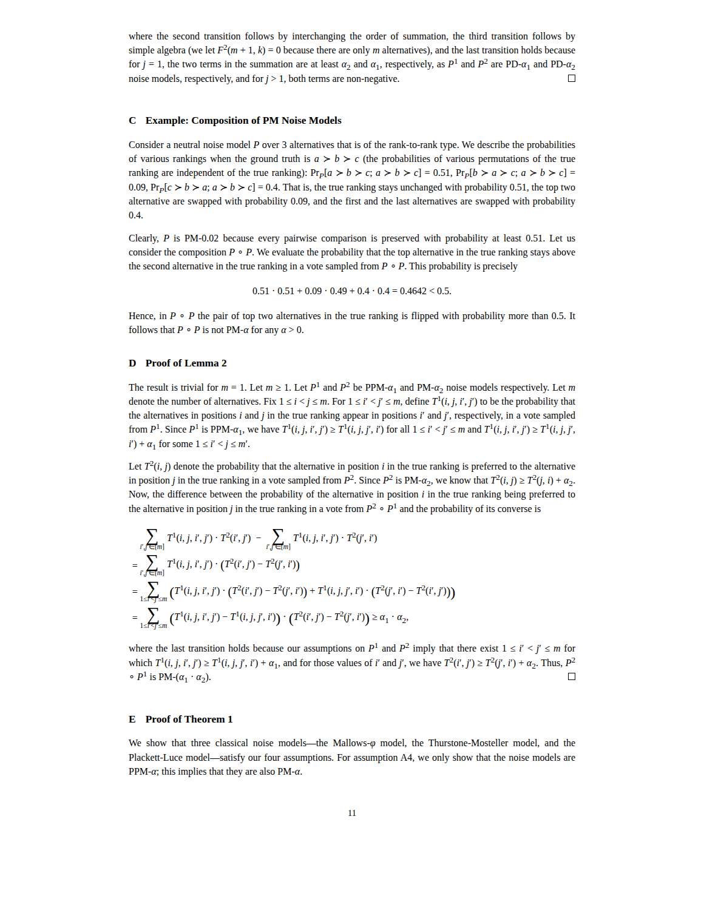where the second transition follows by interchanging the order of summation, the third transition follows by simple algebra (we let F2(m + 1, k) = 0 because there are only m alternatives), and the last transition holds because for j = 1, the two terms in the summation are at least α2 and α1, respectively, as P1 and P2 are PD-α1 and PD-α2 noise models, respectively, and for j > 1, both terms are non-negative.
CExample: Composition of PM Noise Models
Consider a neutral noise model P over 3 alternatives that is of the rank-to-rank type. We describe the probabilities of various rankings when the ground truth is a ≻ b ≻ c (the probabilities of various permutations of the true ranking are independent of the true ranking): PrP[a ≻ b ≻ c; a ≻ b ≻ c] = 0.51, PrP[b ≻ a ≻ c; a ≻ b ≻ c] = 0.09, PrP[c ≻ b ≻ a; a ≻ b ≻ c] = 0.4. That is, the true ranking stays unchanged with probability 0.51, the top two alternative are swapped with probability 0.09, and the first and the last alternatives are swapped with probability 0.4.
Clearly, P is PM-0.02 because every pairwise comparison is preserved with probability at least 0.51. Let us consider the composition P ∘ P. We evaluate the probability that the top alternative in the true ranking stays above the second alternative in the true ranking in a vote sampled from P ∘ P. This probability is precisely
0.51 · 0.51 + 0.09 · 0.49 + 0.4 · 0.4 = 0.4642 < 0.5.
Hence, in P ∘ P the pair of top two alternatives in the true ranking is flipped with probability more than 0.5. It follows that P ∘ P is not PM-α for any α > 0.
DProof of Lemma 2
The result is trivial for m = 1. Let m ≥ 1. Let P1 and P2 be PPM-α1 and PM-α2 noise models respectively. Let m denote the number of alternatives. Fix 1 ≤ i < j ≤ m. For 1 ≤ i′ < j′ ≤ m, define T1(i, j, i′, j′) to be the probability that the alternatives in positions i and j in the true ranking appear in positions i′ and j′, respectively, in a vote sampled from P1. Since P1 is PPM-α1, we have T1(i, j, i′, j′) ≥ T1(i, j, j′, i′) for all 1 ≤ i′ < j′ ≤ m and T1(i, j, i′, j′) ≥ T1(i, j, j′, i′) + α1 for some 1 ≤ i′ < j ≤ m′.
Let T2(i, j) denote the probability that the alternative in position i in the true ranking is preferred to the alternative in position j in the true ranking in a vote sampled from P2. Since P2 is PM-α2, we know that T2(i, j) ≥ T2(j, i) + α2. Now, the difference between the probability of the alternative in position i in the true ranking being preferred to the alternative in position j in the true ranking in a vote from P2 ∘ P1 and the probability of its converse is
| | | ∑ i ′, j ′∈[ m ] T 1 ( i , j , i ′, j ′) · T 2 ( i ′, j ′) − ∑ i ′, j ′∈[ m ] T 1 ( i , j , i ′, j ′) · T 2 ( j ′, i ′) |
| | = | ∑ i ′, j ′∈[ m ] T 1 ( i , j , i ′, j ′) · ( T 2 ( i ′, j ′) − T 2 ( j ′, i ′) ) |
| | = | ∑ 1≤ i ′< j ′≤ m ( T 1 ( i , j , i ′, j ′) · ( T 2 ( i ′, j ′) − T 2 ( j ′, i ′) ) + T 1 ( i , j , j ′, i ′) · ( T 2 ( j ′, i ′) − T 2 ( i ′, j ′) ) ) |
| | = | ∑ 1≤ i ′< j ′≤ m ( T 1 ( i , j , i ′, j ′) − T 1 ( i , j , j ′, i ′) ) · ( T 2 ( i ′, j ′) − T 2 ( j ′, i ′) ) ≥ α 1 · α 2 , |
where the last transition holds because our assumptions on P1 and P2 imply that there exist 1 ≤ i′ < j′ ≤ m for which T1(i, j, i′, j′) ≥ T1(i, j, j′, i′) + α1, and for those values of i′ and j′, we have T2(i′, j′) ≥ T2(j′, i′) + α2. Thus, P2 ∘ P1 is PM-(α1 · α2).
EProof of Theorem 1
We show that three classical noise models—the Mallows-φ model, the Thurstone-Mosteller model, and the Plackett-Luce model—satisfy our four assumptions. For assumption A4, we only show that the noise models are PPM-α; this implies that they are also PM-α.
11